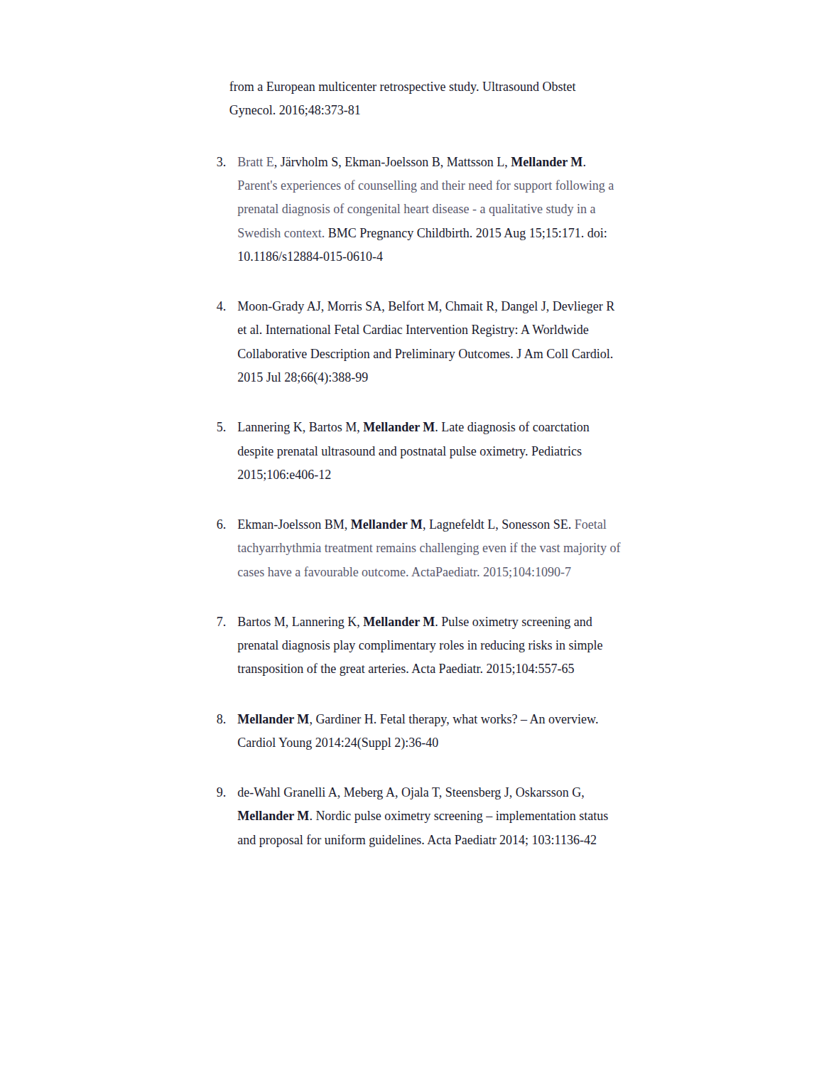from a European multicenter retrospective study. Ultrasound Obstet Gynecol. 2016;48:373-81
Bratt E, Järvholm S, Ekman-Joelsson B, Mattsson L, Mellander M. Parent's experiences of counselling and their need for support following a prenatal diagnosis of congenital heart disease - a qualitative study in a Swedish context. BMC Pregnancy Childbirth. 2015 Aug 15;15:171. doi: 10.1186/s12884-015-0610-4
Moon-Grady AJ, Morris SA, Belfort M, Chmait R, Dangel J, Devlieger R et al. International Fetal Cardiac Intervention Registry: A Worldwide Collaborative Description and Preliminary Outcomes. J Am Coll Cardiol. 2015 Jul 28;66(4):388-99
Lannering K, Bartos M, Mellander M. Late diagnosis of coarctation despite prenatal ultrasound and postnatal pulse oximetry. Pediatrics 2015;106:e406-12
Ekman-Joelsson BM, Mellander M, Lagnefeldt L, Sonesson SE. Foetal tachyarrhythmia treatment remains challenging even if the vast majority of cases have a favourable outcome. ActaPaediatr. 2015;104:1090-7
Bartos M, Lannering K, Mellander M. Pulse oximetry screening and prenatal diagnosis play complimentary roles in reducing risks in simple transposition of the great arteries. Acta Paediatr. 2015;104:557-65
Mellander M, Gardiner H. Fetal therapy, what works? – An overview. Cardiol Young 2014:24(Suppl 2):36-40
de-Wahl Granelli A, Meberg A, Ojala T, Steensberg J, Oskarsson G, Mellander M. Nordic pulse oximetry screening – implementation status and proposal for uniform guidelines. Acta Paediatr 2014; 103:1136-42